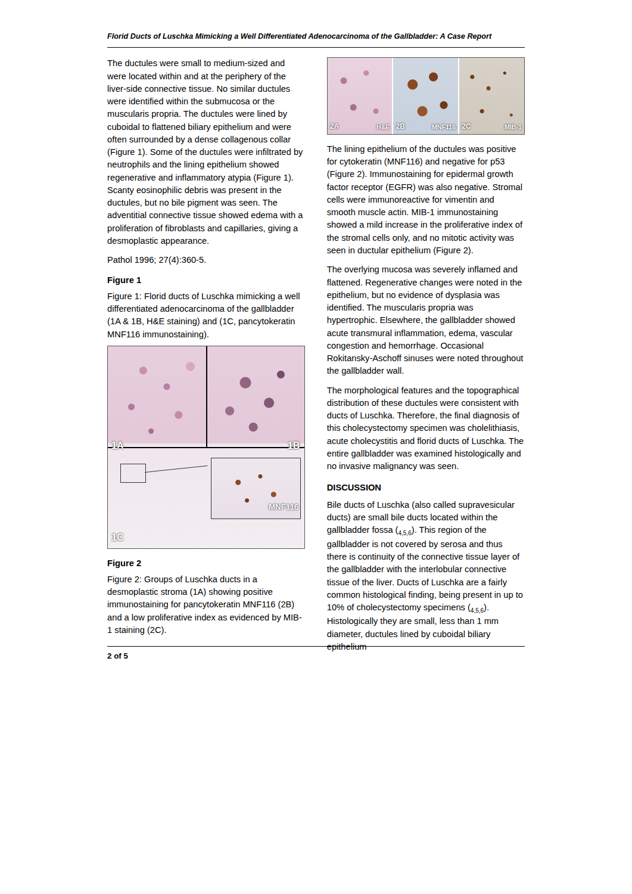Florid Ducts of Luschka Mimicking a Well Differentiated Adenocarcinoma of the Gallbladder: A Case Report
The ductules were small to medium-sized and were located within and at the periphery of the liver-side connective tissue. No similar ductules were identified within the submucosa or the muscularis propria. The ductules were lined by cuboidal to flattened biliary epithelium and were often surrounded by a dense collagenous collar (Figure 1). Some of the ductules were infiltrated by neutrophils and the lining epithelium showed regenerative and inflammatory atypia (Figure 1). Scanty eosinophilic debris was present in the ductules, but no bile pigment was seen. The adventitial connective tissue showed edema with a proliferation of fibroblasts and capillaries, giving a desmoplastic appearance.
Pathol 1996; 27(4):360-5.
Figure 1
Figure 1: Florid ducts of Luschka mimicking a well differentiated adenocarcinoma of the gallbladder (1A & 1B, H&E staining) and (1C, pancytokeratin MNF116 immunostaining).
1A 1B 1C MNF116
Figure 2
Figure 2: Groups of Luschka ducts in a desmoplastic stroma (1A) showing positive immunostaining for pancytokeratin MNF116 (2B) and a low proliferative index as evidenced by MIB-1 staining (2C).
2A H&E
2B MNF116
2C MIB-1
The lining epithelium of the ductules was positive for cytokeratin (MNF116) and negative for p53 (Figure 2). Immunostaining for epidermal growth factor receptor (EGFR) was also negative. Stromal cells were immunoreactive for vimentin and smooth muscle actin. MIB-1 immunostaining showed a mild increase in the proliferative index of the stromal cells only, and no mitotic activity was seen in ductular epithelium (Figure 2).
The overlying mucosa was severely inflamed and flattened. Regenerative changes were noted in the epithelium, but no evidence of dysplasia was identified. The muscularis propria was hypertrophic. Elsewhere, the gallbladder showed acute transmural inflammation, edema, vascular congestion and hemorrhage. Occasional Rokitansky-Aschoff sinuses were noted throughout the gallbladder wall.
The morphological features and the topographical distribution of these ductules were consistent with ducts of Luschka. Therefore, the final diagnosis of this cholecystectomy specimen was cholelithiasis, acute cholecystitis and florid ducts of Luschka. The entire gallbladder was examined histologically and no invasive malignancy was seen.
DISCUSSION
Bile ducts of Luschka (also called supravesicular ducts) are small bile ducts located within the gallbladder fossa (4,5,6). This region of the gallbladder is not covered by serosa and thus there is continuity of the connective tissue layer of the gallbladder with the interlobular connective tissue of the liver. Ducts of Luschka are a fairly common histological finding, being present in up to 10% of cholecystectomy specimens (4,5,6). Histologically they are small, less than 1 mm diameter, ductules lined by cuboidal biliary epithelium
2 of 5